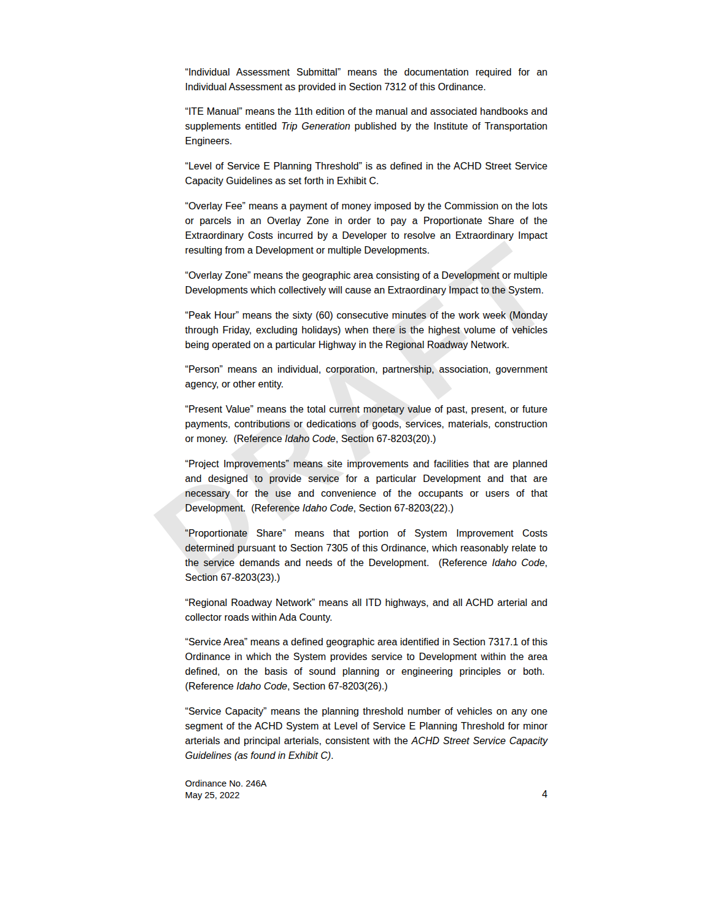DRAFT
“Individual Assessment Submittal” means the documentation required for an Individual Assessment as provided in Section 7312 of this Ordinance.
“ITE Manual” means the 11th edition of the manual and associated handbooks and supplements entitled Trip Generation published by the Institute of Transportation Engineers.
“Level of Service E Planning Threshold” is as defined in the ACHD Street Service Capacity Guidelines as set forth in Exhibit C.
“Overlay Fee” means a payment of money imposed by the Commission on the lots or parcels in an Overlay Zone in order to pay a Proportionate Share of the Extraordinary Costs incurred by a Developer to resolve an Extraordinary Impact resulting from a Development or multiple Developments.
“Overlay Zone” means the geographic area consisting of a Development or multiple Developments which collectively will cause an Extraordinary Impact to the System.
“Peak Hour” means the sixty (60) consecutive minutes of the work week (Monday through Friday, excluding holidays) when there is the highest volume of vehicles being operated on a particular Highway in the Regional Roadway Network.
“Person” means an individual, corporation, partnership, association, government agency, or other entity.
“Present Value” means the total current monetary value of past, present, or future payments, contributions or dedications of goods, services, materials, construction or money. (Reference Idaho Code, Section 67-8203(20).)
“Project Improvements” means site improvements and facilities that are planned and designed to provide service for a particular Development and that are necessary for the use and convenience of the occupants or users of that Development. (Reference Idaho Code, Section 67-8203(22).)
“Proportionate Share” means that portion of System Improvement Costs determined pursuant to Section 7305 of this Ordinance, which reasonably relate to the service demands and needs of the Development. (Reference Idaho Code, Section 67-8203(23).)
“Regional Roadway Network” means all ITD highways, and all ACHD arterial and collector roads within Ada County.
“Service Area” means a defined geographic area identified in Section 7317.1 of this Ordinance in which the System provides service to Development within the area defined, on the basis of sound planning or engineering principles or both. (Reference Idaho Code, Section 67-8203(26).)
“Service Capacity” means the planning threshold number of vehicles on any one segment of the ACHD System at Level of Service E Planning Threshold for minor arterials and principal arterials, consistent with the ACHD Street Service Capacity Guidelines (as found in Exhibit C).
Ordinance No. 246A
May 25, 2022
4